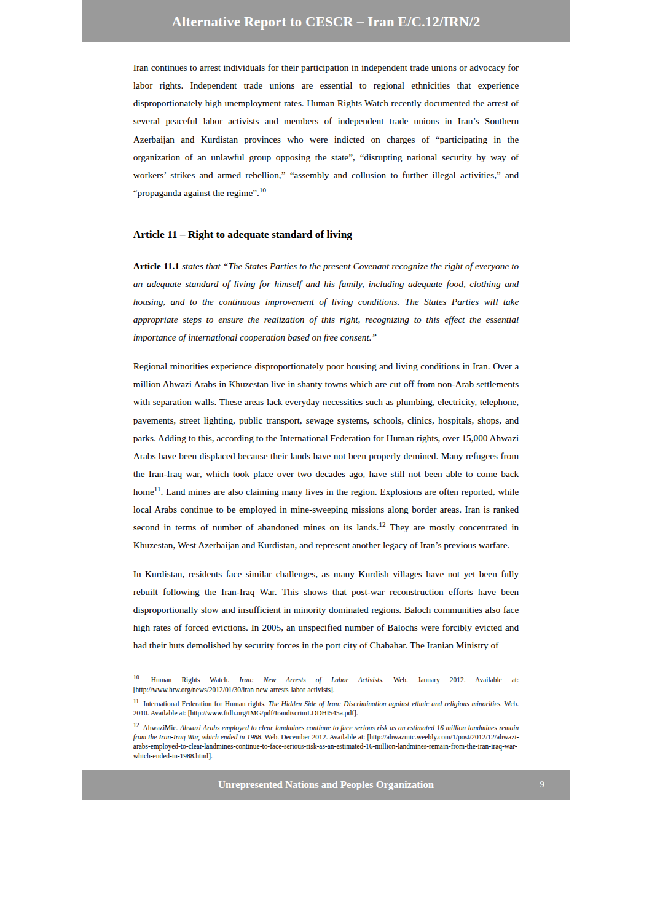Alternative Report to CESCR – Iran E/C.12/IRN/2
Iran continues to arrest individuals for their participation in independent trade unions or advocacy for labor rights. Independent trade unions are essential to regional ethnicities that experience disproportionately high unemployment rates. Human Rights Watch recently documented the arrest of several peaceful labor activists and members of independent trade unions in Iran’s Southern Azerbaijan and Kurdistan provinces who were indicted on charges of “participating in the organization of an unlawful group opposing the state”, “disrupting national security by way of workers’ strikes and armed rebellion,” “assembly and collusion to further illegal activities,” and “propaganda against the regime”.10
Article 11 – Right to adequate standard of living
Article 11.1 states that “The States Parties to the present Covenant recognize the right of everyone to an adequate standard of living for himself and his family, including adequate food, clothing and housing, and to the continuous improvement of living conditions. The States Parties will take appropriate steps to ensure the realization of this right, recognizing to this effect the essential importance of international cooperation based on free consent.”
Regional minorities experience disproportionately poor housing and living conditions in Iran. Over a million Ahwazi Arabs in Khuzestan live in shanty towns which are cut off from non-Arab settlements with separation walls. These areas lack everyday necessities such as plumbing, electricity, telephone, pavements, street lighting, public transport, sewage systems, schools, clinics, hospitals, shops, and parks. Adding to this, according to the International Federation for Human rights, over 15,000 Ahwazi Arabs have been displaced because their lands have not been properly demined. Many refugees from the Iran-Iraq war, which took place over two decades ago, have still not been able to come back home11. Land mines are also claiming many lives in the region. Explosions are often reported, while local Arabs continue to be employed in mine-sweeping missions along border areas. Iran is ranked second in terms of number of abandoned mines on its lands.12 They are mostly concentrated in Khuzestan, West Azerbaijan and Kurdistan, and represent another legacy of Iran’s previous warfare.
In Kurdistan, residents face similar challenges, as many Kurdish villages have not yet been fully rebuilt following the Iran-Iraq War. This shows that post-war reconstruction efforts have been disproportionally slow and insufficient in minority dominated regions. Baloch communities also face high rates of forced evictions. In 2005, an unspecified number of Balochs were forcibly evicted and had their huts demolished by security forces in the port city of Chabahar. The Iranian Ministry of
10 Human Rights Watch. Iran: New Arrests of Labor Activists. Web. January 2012. Available at: [http://www.hrw.org/news/2012/01/30/iran-new-arrests-labor-activists].
11 International Federation for Human rights. The Hidden Side of Iran: Discrimination against ethnic and religious minorities. Web. 2010. Available at: [http://www.fidh.org/IMG/pdf/IrandiscrimLDDHI545a.pdf].
12 AhwaziMic. Ahwazi Arabs employed to clear landmines continue to face serious risk as an estimated 16 million landmines remain from the Iran-Iraq War, which ended in 1988. Web. December 2012. Available at: [http://ahwazmic.weebly.com/1/post/2012/12/ahwazi-arabs-employed-to-clear-landmines-continue-to-face-serious-risk-as-an-estimated-16-million-landmines-remain-from-the-iran-iraq-war-which-ended-in-1988.html].
Unrepresented Nations and Peoples Organization
9